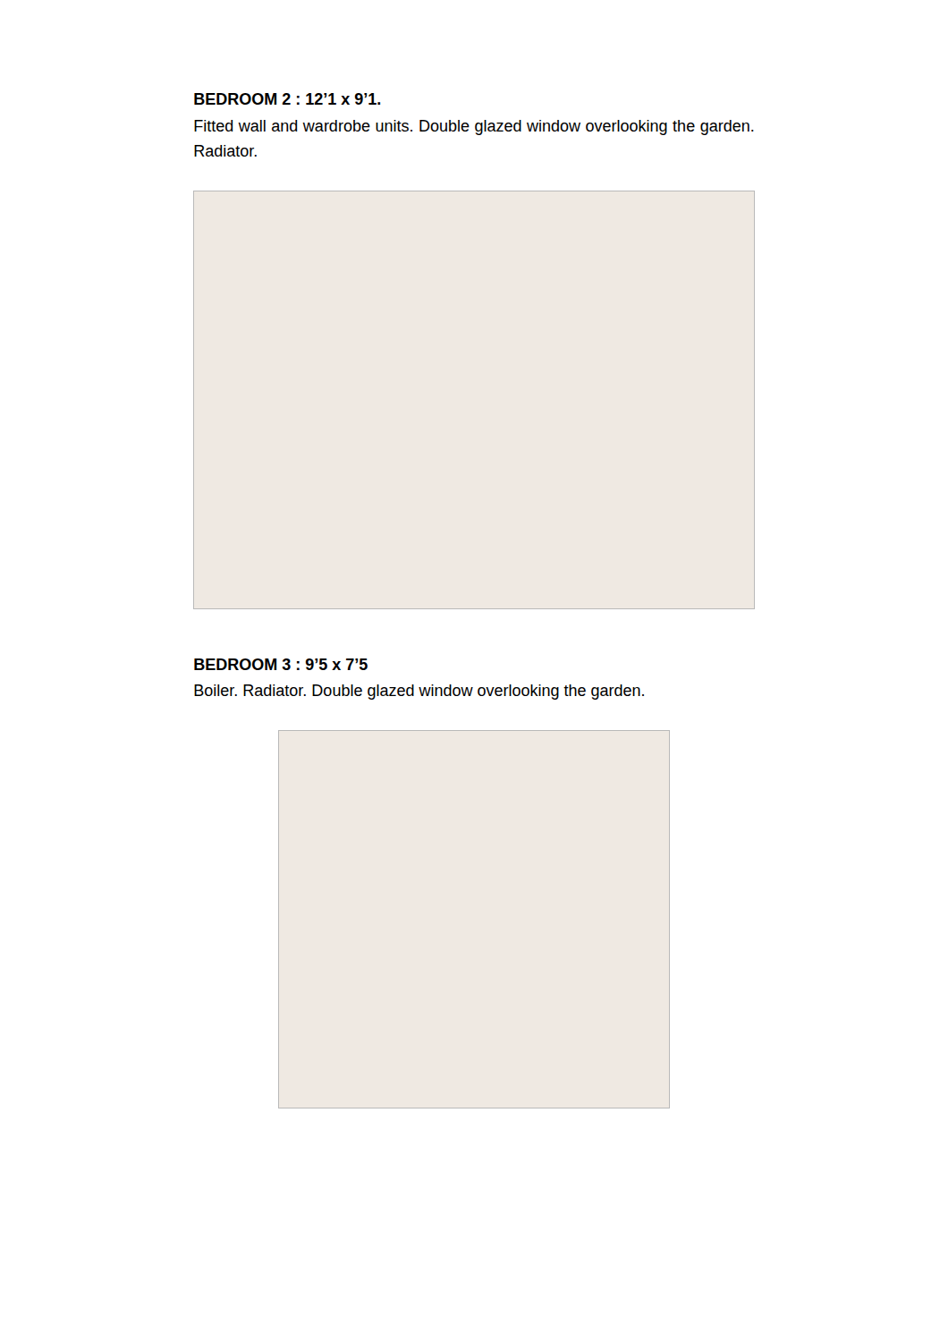BEDROOM 2 : 12’1 x 9’1.
Fitted wall and wardrobe units. Double glazed window overlooking the garden. Radiator.
BEDROOM 3 : 9’5 x 7’5
Boiler. Radiator. Double glazed window overlooking the garden.